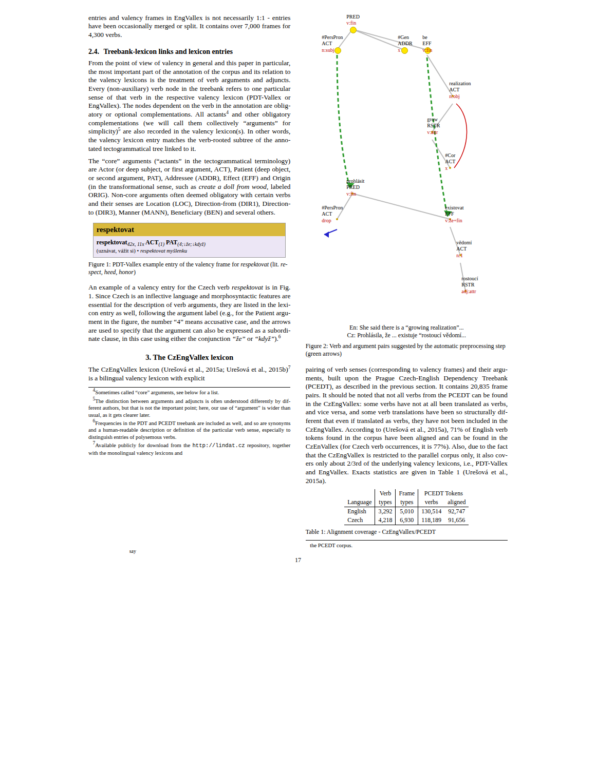entries and valency frames in EngVallex is not necessarily 1:1 - entries have been occasionally merged or split. It contains over 7,000 frames for 4,300 verbs.
2.4. Treebank-lexicon links and lexicon entries
From the point of view of valency in general and this paper in particular, the most important part of the annotation of the corpus and its relation to the valency lexicons is the treatment of verb arguments and adjuncts. Every (non-auxiliary) verb node in the treebank refers to one particular sense of that verb in the respective valency lexicon (PDT-Vallex or EngVallex). The nodes dependent on the verb in the annotation are obligatory or optional complementations. All actants4 and other obligatory complementations (we will call them collectively “arguments” for simplicity)5 are also recorded in the valency lexicon(s). In other words, the valency lexicon entry matches the verb-rooted subtree of the annotated tectogrammatical tree linked to it.
The “core” arguments (“actants” in the tectogrammatical terminology) are Actor (or deep subject, or first argument, ACT), Patient (deep object, or second argument, PAT), Addressee (ADDR), Effect (EFF) and Origin (in the transformational sense, such as create a doll from wood, labeled ORIG). Non-core arguments often deemed obligatory with certain verbs and their senses are Location (LOC), Direction-from (DIR1), Direction-to (DIR3), Manner (MANN), Beneficiary (BEN) and several others.
respektovat
respektovat42x, 11x ACT(1) PAT(4;↓že;↓když)
(uznávat, vážit si) • respektovat myšlenku
Figure 1: PDT-Vallex example entry of the valency frame for respektovat (lit. respect, heed, honor)
An example of a valency entry for the Czech verb respektovat is in Fig. 1. Since Czech is an inflective language and morphosyntactic features are essential for the description of verb arguments, they are listed in the lexicon entry as well, following the argument label (e.g., for the Patient argument in the figure, the number “4” means accusative case, and the arrows are used to specify that the argument can also be expressed as a subordinate clause, in this case using either the conjunction “že” or “když”).6
3. The CzEngVallex lexicon
The CzEngVallex lexicon (Urešová et al., 2015a; Urešová et al., 2015b)7 is a bilingual valency lexicon with explicit
4Sometimes called “core” arguments, see below for a list.
5The distinction between arguments and adjuncts is often understood differently by different authors, but that is not the important point; here, our use of “argument” is wider than usual, as it gets clearer later.
6Frequencies in the PDT and PCEDT treebank are included as well, and so are synonyms and a human-readable description or definition of the particular verb sense, especially to distinguish entries of polysemous verbs.
7Available publicly for download from the http://lindat.cz repository, together with the monolingual valency lexicons and
say
PRED
v:fin
#PersPron
ACT
n:subj
#Gen
ADDR
x
be
EFF
v:fin
realization
ACT
n:obj
grow
RSTR
v:attr
#Cor
ACT
x
prohlásit
PRED
v:fin
#PersPron
ACT
drop
existovat
EFF
v:že+fin
vědomí
ACT
n:1
rostoucí
RSTR
adj:attr
En: She said there is a “growing realization”...
Cz: Prohlásila, že ... existuje “rostoucí vědomí...
Figure 2: Verb and argument pairs suggested by the automatic preprocessing step (green arrows)
pairing of verb senses (corresponding to valency frames) and their arguments, built upon the Prague Czech-English Dependency Treebank (PCEDT), as described in the previous section. It contains 20,835 frame pairs. It should be noted that not all verbs from the PCEDT can be found in the CzEngVallex: some verbs have not at all been translated as verbs, and vice versa, and some verb translations have been so structurally different that even if translated as verbs, they have not been included in the CzEngVallex. According to (Urešová et al., 2015a), 71% of English verb tokens found in the corpus have been aligned and can be found in the CzEnVallex (for Czech verb occurrences, it is 77%). Also, due to the fact that the CzEngVallex is restricted to the parallel corpus only, it also covers only about 2/3rd of the underlying valency lexicons, i.e., PDT-Vallex and EngVallex. Exacts statistics are given in Table 1 (Urešová et al., 2015a).
| | Verb | Frame | PCEDT Tokens |
| Language | types | types | verbs | aligned |
| English | 3,292 | 5,010 | 130,514 | 92,747 |
| Czech | 4,218 | 6,930 | 118,189 | 91,656 |
Table 1: Alignment coverage - CzEngVallex/PCEDT
the PCEDT corpus.
17